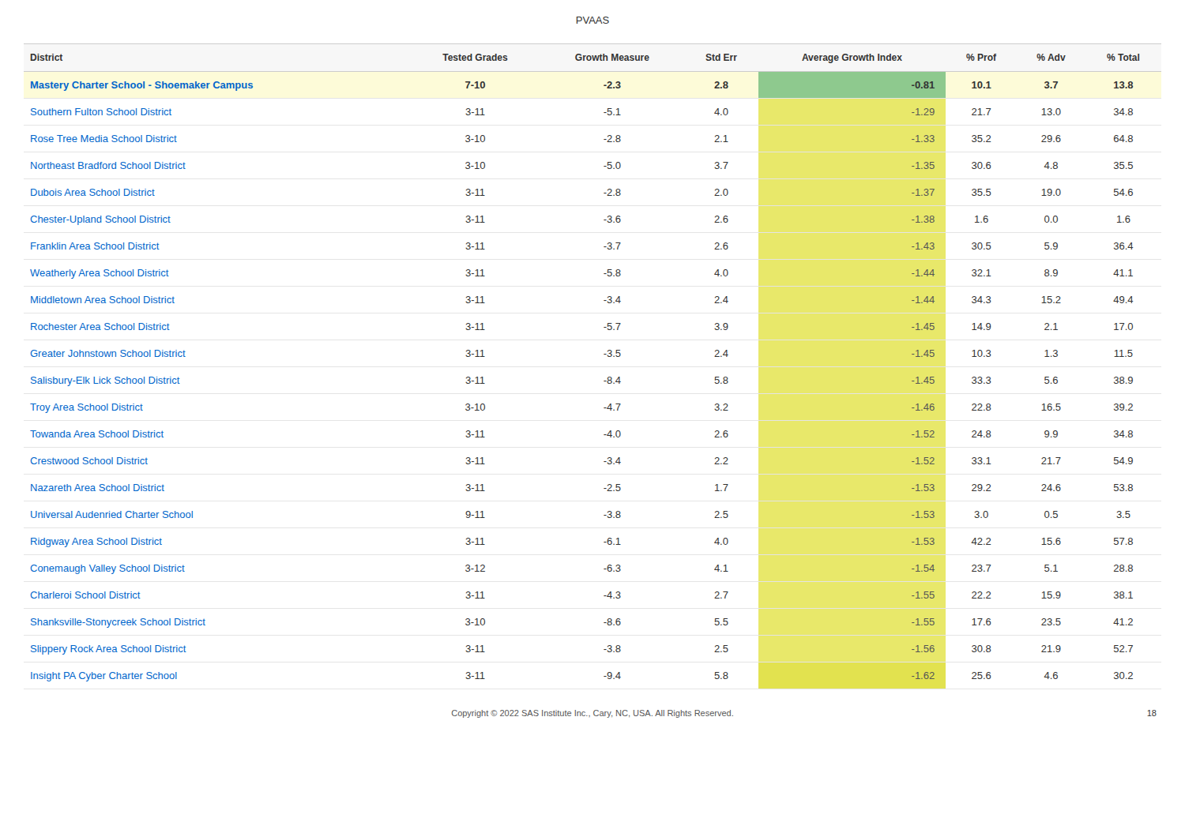PVAAS
| District | Tested Grades | Growth Measure | Std Err | Average Growth Index | % Prof | % Adv | % Total |
| --- | --- | --- | --- | --- | --- | --- | --- |
| Mastery Charter School - Shoemaker Campus | 7-10 | -2.3 | 2.8 | -0.81 | 10.1 | 3.7 | 13.8 |
| Southern Fulton School District | 3-11 | -5.1 | 4.0 | -1.29 | 21.7 | 13.0 | 34.8 |
| Rose Tree Media School District | 3-10 | -2.8 | 2.1 | -1.33 | 35.2 | 29.6 | 64.8 |
| Northeast Bradford School District | 3-10 | -5.0 | 3.7 | -1.35 | 30.6 | 4.8 | 35.5 |
| Dubois Area School District | 3-11 | -2.8 | 2.0 | -1.37 | 35.5 | 19.0 | 54.6 |
| Chester-Upland School District | 3-11 | -3.6 | 2.6 | -1.38 | 1.6 | 0.0 | 1.6 |
| Franklin Area School District | 3-11 | -3.7 | 2.6 | -1.43 | 30.5 | 5.9 | 36.4 |
| Weatherly Area School District | 3-11 | -5.8 | 4.0 | -1.44 | 32.1 | 8.9 | 41.1 |
| Middletown Area School District | 3-11 | -3.4 | 2.4 | -1.44 | 34.3 | 15.2 | 49.4 |
| Rochester Area School District | 3-11 | -5.7 | 3.9 | -1.45 | 14.9 | 2.1 | 17.0 |
| Greater Johnstown School District | 3-11 | -3.5 | 2.4 | -1.45 | 10.3 | 1.3 | 11.5 |
| Salisbury-Elk Lick School District | 3-11 | -8.4 | 5.8 | -1.45 | 33.3 | 5.6 | 38.9 |
| Troy Area School District | 3-10 | -4.7 | 3.2 | -1.46 | 22.8 | 16.5 | 39.2 |
| Towanda Area School District | 3-11 | -4.0 | 2.6 | -1.52 | 24.8 | 9.9 | 34.8 |
| Crestwood School District | 3-11 | -3.4 | 2.2 | -1.52 | 33.1 | 21.7 | 54.9 |
| Nazareth Area School District | 3-11 | -2.5 | 1.7 | -1.53 | 29.2 | 24.6 | 53.8 |
| Universal Audenried Charter School | 9-11 | -3.8 | 2.5 | -1.53 | 3.0 | 0.5 | 3.5 |
| Ridgway Area School District | 3-11 | -6.1 | 4.0 | -1.53 | 42.2 | 15.6 | 57.8 |
| Conemaugh Valley School District | 3-12 | -6.3 | 4.1 | -1.54 | 23.7 | 5.1 | 28.8 |
| Charleroi School District | 3-11 | -4.3 | 2.7 | -1.55 | 22.2 | 15.9 | 38.1 |
| Shanksville-Stonycreek School District | 3-10 | -8.6 | 5.5 | -1.55 | 17.6 | 23.5 | 41.2 |
| Slippery Rock Area School District | 3-11 | -3.8 | 2.5 | -1.56 | 30.8 | 21.9 | 52.7 |
| Insight PA Cyber Charter School | 3-11 | -9.4 | 5.8 | -1.62 | 25.6 | 4.6 | 30.2 |
Copyright © 2022 SAS Institute Inc., Cary, NC, USA. All Rights Reserved. 18